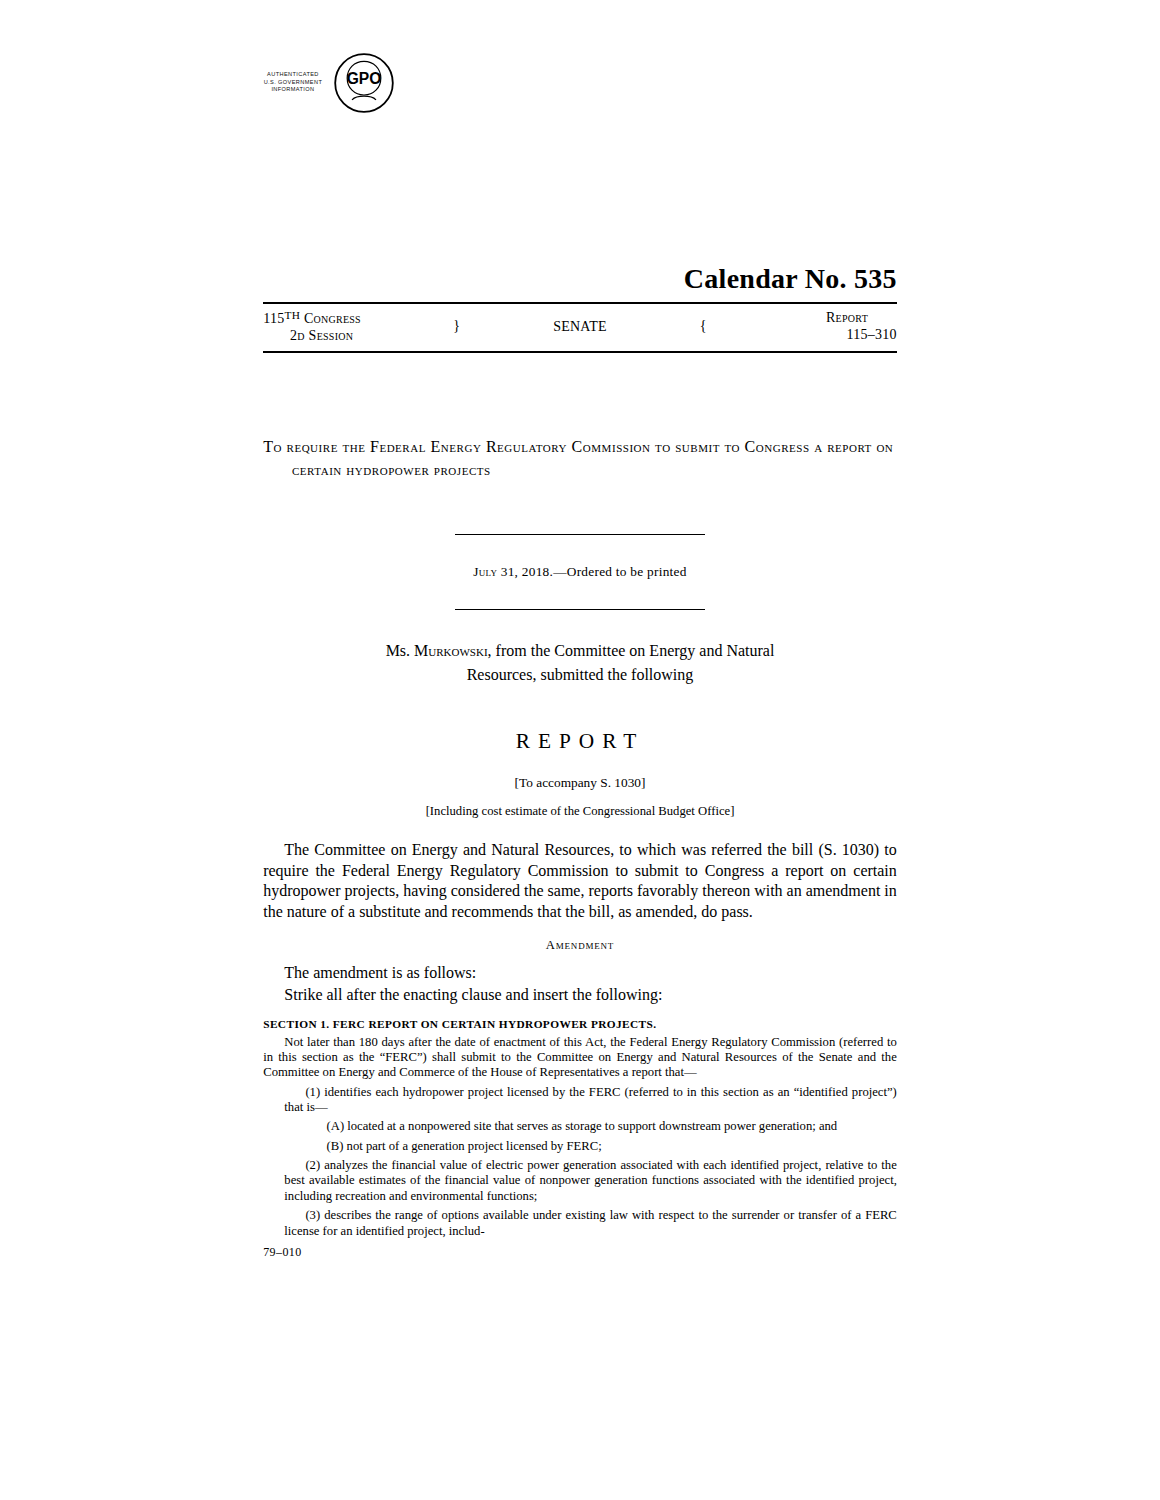Authenticated
U.S. Government
Information
GPO
Calendar No. 535
| 115 TH Congress 2d Session | } | SENATE | { | Report 115–310 |
To require the Federal Energy Regulatory Commission to submit to Congress a report on certain hydropower projects
July 31, 2018.—Ordered to be printed
Ms. Murkowski, from the Committee on Energy and Natural
Resources, submitted the following
REPORT
[To accompany S. 1030]
[Including cost estimate of the Congressional Budget Office]
The Committee on Energy and Natural Resources, to which was referred the bill (S. 1030) to require the Federal Energy Regulatory Commission to submit to Congress a report on certain hydropower projects, having considered the same, reports favorably thereon with an amendment in the nature of a substitute and recommends that the bill, as amended, do pass.
Amendment
The amendment is as follows:
Strike all after the enacting clause and insert the following:
SECTION 1. FERC REPORT ON CERTAIN HYDROPOWER PROJECTS.
Not later than 180 days after the date of enactment of this Act, the Federal Energy Regulatory Commission (referred to in this section as the “FERC”) shall submit to the Committee on Energy and Natural Resources of the Senate and the Committee on Energy and Commerce of the House of Representatives a report that—
(1) identifies each hydropower project licensed by the FERC (referred to in this section as an “identified project”) that is—
(A) located at a nonpowered site that serves as storage to support downstream power generation; and
(B) not part of a generation project licensed by FERC;
(2) analyzes the financial value of electric power generation associated with each identified project, relative to the best available estimates of the financial value of nonpower generation functions associated with the identified project, including recreation and environmental functions;
(3) describes the range of options available under existing law with respect to the surrender or transfer of a FERC license for an identified project, includ-
79–010